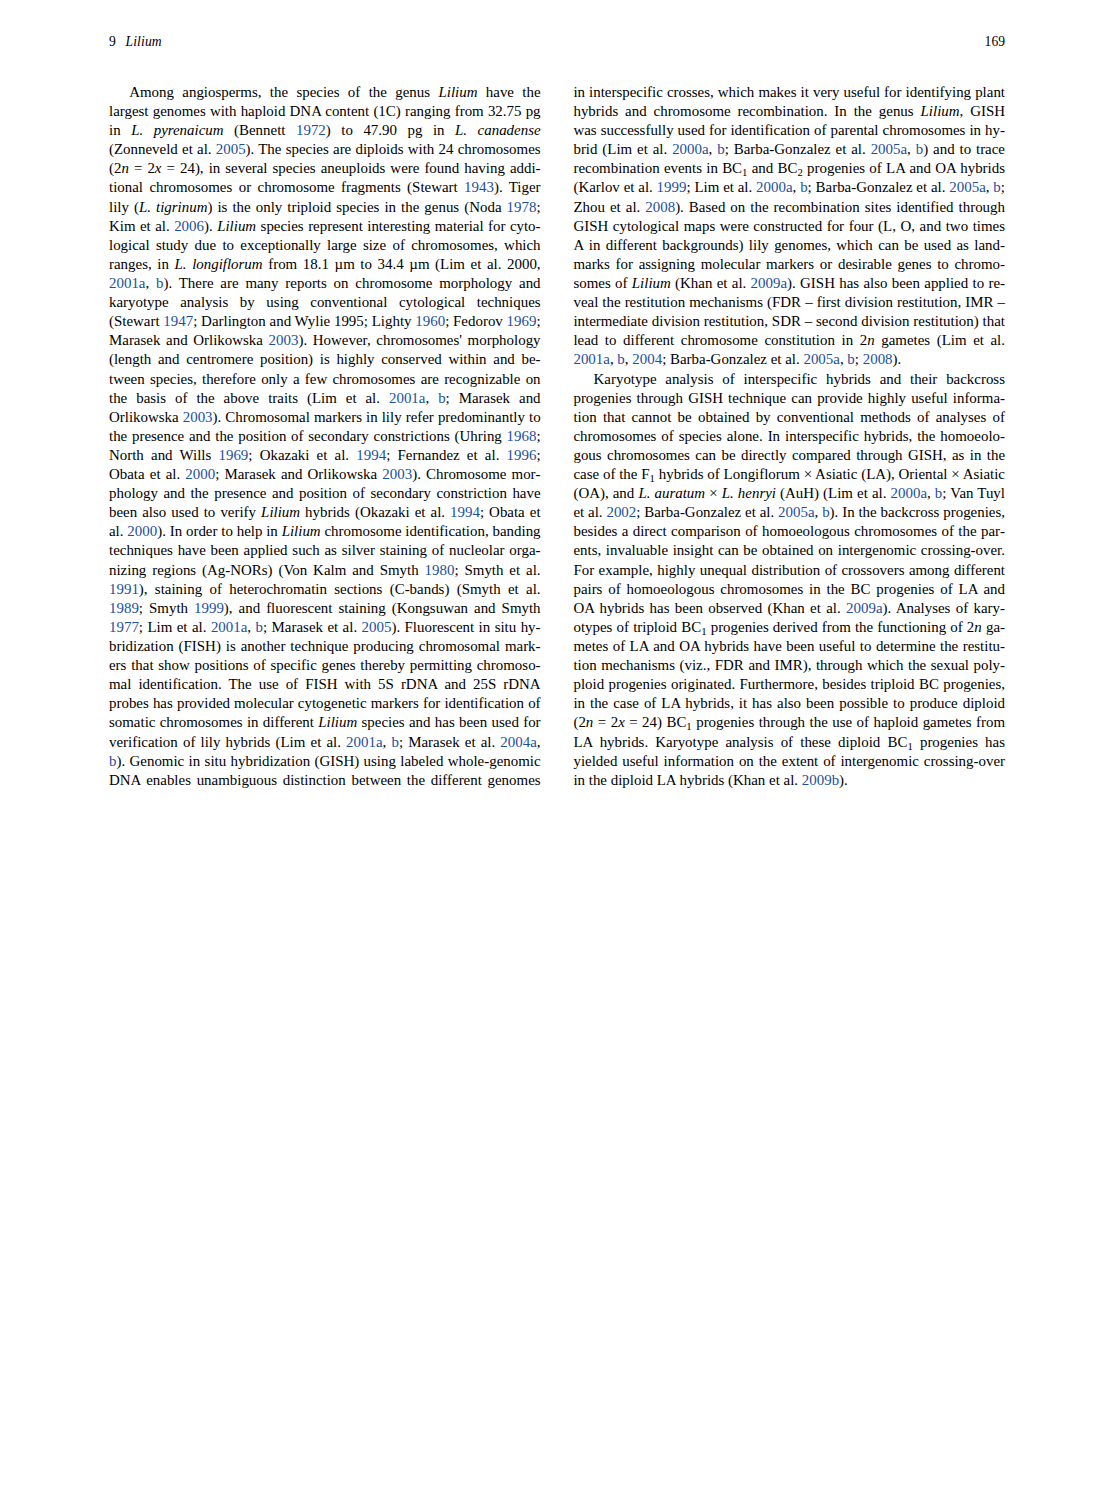9 Lilium
169
Among angiosperms, the species of the genus Lilium have the largest genomes with haploid DNA content (1C) ranging from 32.75 pg in L. pyrenaicum (Bennett 1972) to 47.90 pg in L. canadense (Zonneveld et al. 2005). The species are diploids with 24 chromosomes (2n = 2x = 24), in several species aneuploids were found having additional chromosomes or chromosome fragments (Stewart 1943). Tiger lily (L. tigrinum) is the only triploid species in the genus (Noda 1978; Kim et al. 2006). Lilium species represent interesting material for cytological study due to exceptionally large size of chromosomes, which ranges, in L. longiflorum from 18.1 µm to 34.4 µm (Lim et al. 2000, 2001a, b). There are many reports on chromosome morphology and karyotype analysis by using conventional cytological techniques (Stewart 1947; Darlington and Wylie 1995; Lighty 1960; Fedorov 1969; Marasek and Orlikowska 2003). However, chromosomes' morphology (length and centromere position) is highly conserved within and between species, therefore only a few chromosomes are recognizable on the basis of the above traits (Lim et al. 2001a, b; Marasek and Orlikowska 2003). Chromosomal markers in lily refer predominantly to the presence and the position of secondary constrictions (Uhring 1968; North and Wills 1969; Okazaki et al. 1994; Fernandez et al. 1996; Obata et al. 2000; Marasek and Orlikowska 2003). Chromosome morphology and the presence and position of secondary constriction have been also used to verify Lilium hybrids (Okazaki et al. 1994; Obata et al. 2000). In order to help in Lilium chromosome identification, banding techniques have been applied such as silver staining of nucleolar organizing regions (Ag-NORs) (Von Kalm and Smyth 1980; Smyth et al. 1991), staining of heterochromatin sections (C-bands) (Smyth et al. 1989; Smyth 1999), and fluorescent staining (Kongsuwan and Smyth 1977; Lim et al. 2001a, b; Marasek et al. 2005). Fluorescent in situ hybridization (FISH) is another technique producing chromosomal markers that show positions of specific genes thereby permitting chromosomal identification. The use of FISH with 5S rDNA and 25S rDNA probes has provided molecular cytogenetic markers for identification of somatic chromosomes in different Lilium species and has been used for verification of lily hybrids (Lim et al. 2001a, b; Marasek et al. 2004a, b). Genomic in situ hybridization (GISH) using labeled whole-genomic DNA enables unambiguous distinction between the different genomes in interspecific crosses, which makes it very useful for identifying plant hybrids and chromosome recombination. In the genus Lilium, GISH was successfully used for identification of parental chromosomes in hybrid (Lim et al. 2000a, b; Barba-Gonzalez et al. 2005a, b) and to trace recombination events in BC1 and BC2 progenies of LA and OA hybrids (Karlov et al. 1999; Lim et al. 2000a, b; Barba-Gonzalez et al. 2005a, b; Zhou et al. 2008). Based on the recombination sites identified through GISH cytological maps were constructed for four (L, O, and two times A in different backgrounds) lily genomes, which can be used as landmarks for assigning molecular markers or desirable genes to chromosomes of Lilium (Khan et al. 2009a). GISH has also been applied to reveal the restitution mechanisms (FDR – first division restitution, IMR – intermediate division restitution, SDR – second division restitution) that lead to different chromosome constitution in 2n gametes (Lim et al. 2001a, b, 2004; Barba-Gonzalez et al. 2005a, b; 2008).
Karyotype analysis of interspecific hybrids and their backcross progenies through GISH technique can provide highly useful information that cannot be obtained by conventional methods of analyses of chromosomes of species alone. In interspecific hybrids, the homoeologous chromosomes can be directly compared through GISH, as in the case of the F1 hybrids of Longiflorum × Asiatic (LA), Oriental × Asiatic (OA), and L. auratum × L. henryi (AuH) (Lim et al. 2000a, b; Van Tuyl et al. 2002; Barba-Gonzalez et al. 2005a, b). In the backcross progenies, besides a direct comparison of homoeologous chromosomes of the parents, invaluable insight can be obtained on intergenomic crossing-over. For example, highly unequal distribution of crossovers among different pairs of homoeologous chromosomes in the BC progenies of LA and OA hybrids has been observed (Khan et al. 2009a). Analyses of karyotypes of triploid BC1 progenies derived from the functioning of 2n gametes of LA and OA hybrids have been useful to determine the restitution mechanisms (viz., FDR and IMR), through which the sexual polyploid progenies originated. Furthermore, besides triploid BC progenies, in the case of LA hybrids, it has also been possible to produce diploid (2n = 2x = 24) BC1 progenies through the use of haploid gametes from LA hybrids. Karyotype analysis of these diploid BC1 progenies has yielded useful information on the extent of intergenomic crossing-over in the diploid LA hybrids (Khan et al. 2009b).